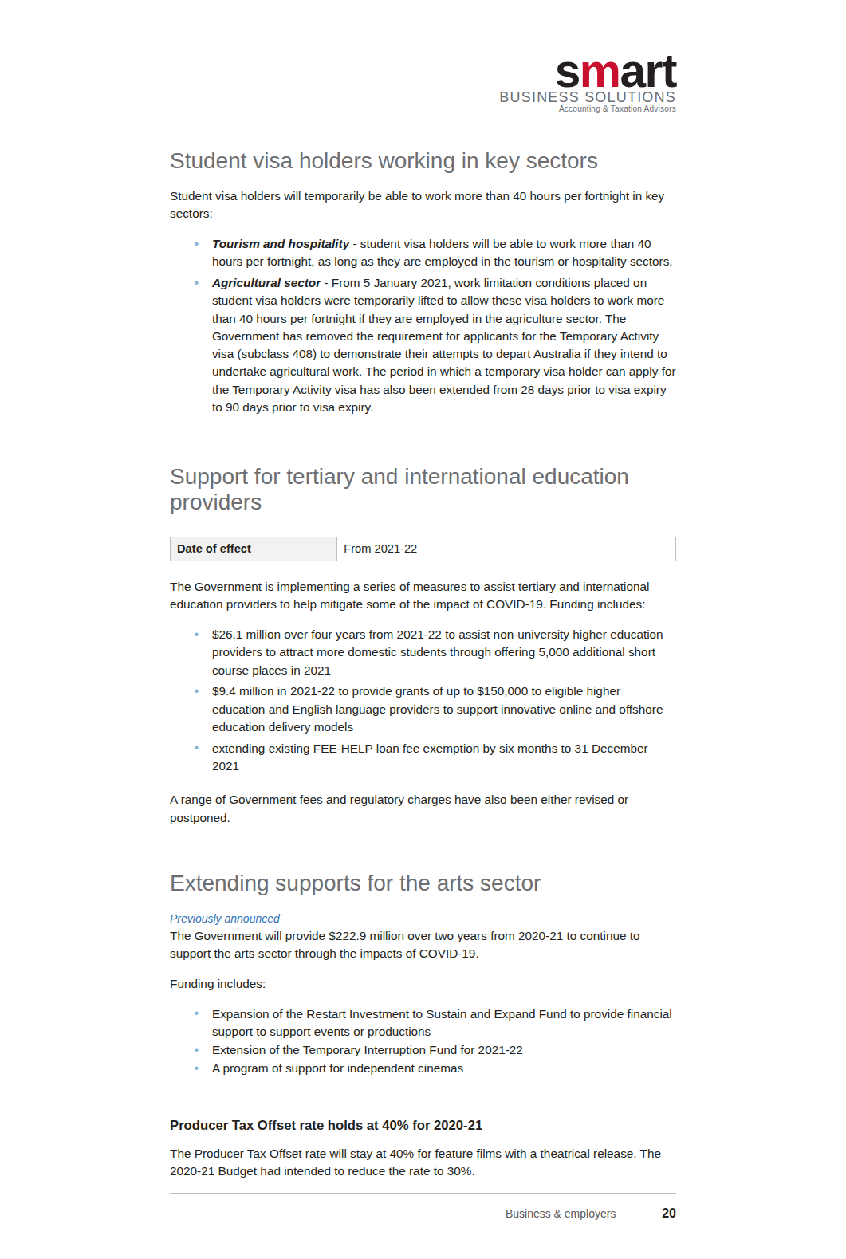smart
BUSINESS SOLUTIONS
Accounting & Taxation Advisors
Student visa holders working in key sectors
Student visa holders will temporarily be able to work more than 40 hours per fortnight in key sectors:
Tourism and hospitality - student visa holders will be able to work more than 40 hours per fortnight, as long as they are employed in the tourism or hospitality sectors.
Agricultural sector - From 5 January 2021, work limitation conditions placed on student visa holders were temporarily lifted to allow these visa holders to work more than 40 hours per fortnight if they are employed in the agriculture sector. The Government has removed the requirement for applicants for the Temporary Activity visa (subclass 408) to demonstrate their attempts to depart Australia if they intend to undertake agricultural work. The period in which a temporary visa holder can apply for the Temporary Activity visa has also been extended from 28 days prior to visa expiry to 90 days prior to visa expiry.
Support for tertiary and international education providers
| Date of effect | From 2021-22 |
The Government is implementing a series of measures to assist tertiary and international education providers to help mitigate some of the impact of COVID-19. Funding includes:
$26.1 million over four years from 2021-22 to assist non-university higher education providers to attract more domestic students through offering 5,000 additional short course places in 2021
$9.4 million in 2021-22 to provide grants of up to $150,000 to eligible higher education and English language providers to support innovative online and offshore education delivery models
extending existing FEE-HELP loan fee exemption by six months to 31 December 2021
A range of Government fees and regulatory charges have also been either revised or postponed.
Extending supports for the arts sector
Previously announced
The Government will provide $222.9 million over two years from 2020-21 to continue to support the arts sector through the impacts of COVID-19.
Funding includes:
Expansion of the Restart Investment to Sustain and Expand Fund to provide financial support to support events or productions
Extension of the Temporary Interruption Fund for 2021-22
A program of support for independent cinemas
Producer Tax Offset rate holds at 40% for 2020-21
The Producer Tax Offset rate will stay at 40% for feature films with a theatrical release. The 2020-21 Budget had intended to reduce the rate to 30%.
Business & employers 20